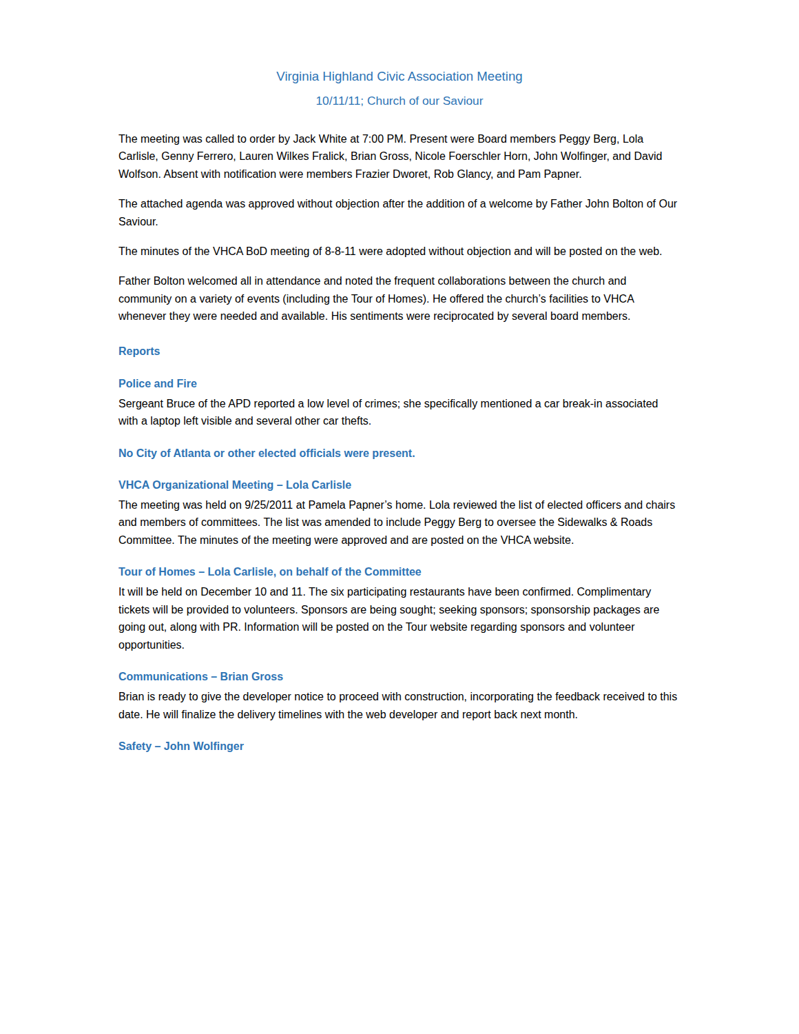Virginia Highland Civic Association Meeting
10/11/11; Church of our Saviour
The meeting was called to order by Jack White at 7:00 PM. Present were Board members Peggy Berg, Lola Carlisle, Genny Ferrero, Lauren Wilkes Fralick, Brian Gross, Nicole Foerschler Horn, John Wolfinger, and David Wolfson. Absent with notification were members Frazier Dworet, Rob Glancy, and Pam Papner.
The attached agenda was approved without objection after the addition of a welcome by Father John Bolton of Our Saviour.
The minutes of the VHCA BoD meeting of 8-8-11 were adopted without objection and will be posted on the web.
Father Bolton welcomed all in attendance and noted the frequent collaborations between the church and community on a variety of events (including the Tour of Homes). He offered the church’s facilities to VHCA whenever they were needed and available. His sentiments were reciprocated by several board members.
Reports
Police and Fire
Sergeant Bruce of the APD reported a low level of crimes; she specifically mentioned a car break-in associated with a laptop left visible and several other car thefts.
No City of Atlanta or other elected officials were present.
VHCA Organizational Meeting – Lola Carlisle
The meeting was held on 9/25/2011 at Pamela Papner’s home. Lola reviewed the list of elected officers and chairs and members of committees. The list was amended to include Peggy Berg to oversee the Sidewalks & Roads Committee. The minutes of the meeting were approved and are posted on the VHCA website.
Tour of Homes – Lola Carlisle, on behalf of the Committee
It will be held on December 10 and 11. The six participating restaurants have been confirmed. Complimentary tickets will be provided to volunteers. Sponsors are being sought; seeking sponsors; sponsorship packages are going out, along with PR. Information will be posted on the Tour website regarding sponsors and volunteer opportunities.
Communications – Brian Gross
Brian is ready to give the developer notice to proceed with construction, incorporating the feedback received to this date. He will finalize the delivery timelines with the web developer and report back next month.
Safety – John Wolfinger